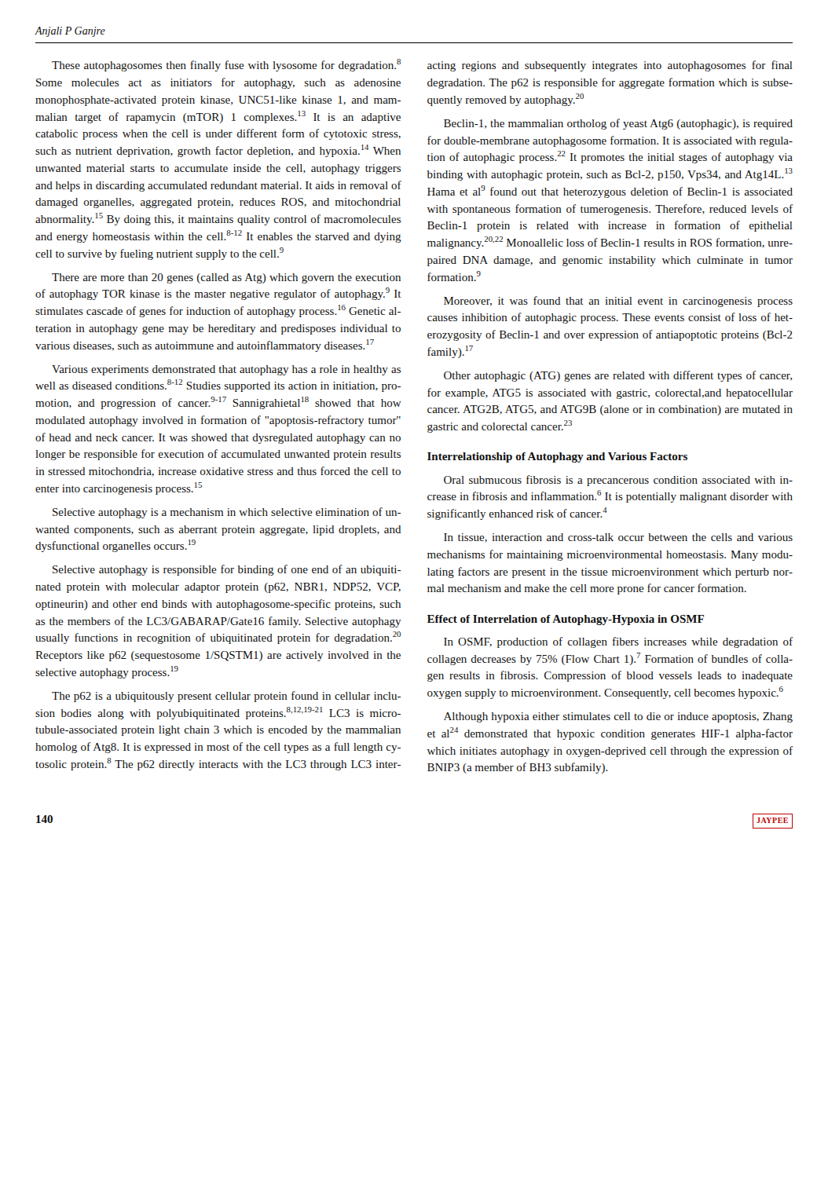Anjali P Ganjre
These autophagosomes then finally fuse with lysosome for degradation.8 Some molecules act as initiators for autophagy, such as adenosine monophosphate-activated protein kinase, UNC51-like kinase 1, and mammalian target of rapamycin (mTOR) 1 complexes.13 It is an adaptive catabolic process when the cell is under different form of cytotoxic stress, such as nutrient deprivation, growth factor depletion, and hypoxia.14 When unwanted material starts to accumulate inside the cell, autophagy triggers and helps in discarding accumulated redundant material. It aids in removal of damaged organelles, aggregated protein, reduces ROS, and mitochondrial abnormality.15 By doing this, it maintains quality control of macromolecules and energy homeostasis within the cell.8-12 It enables the starved and dying cell to survive by fueling nutrient supply to the cell.9
There are more than 20 genes (called as Atg) which govern the execution of autophagy TOR kinase is the master negative regulator of autophagy.9 It stimulates cascade of genes for induction of autophagy process.16 Genetic alteration in autophagy gene may be hereditary and predisposes individual to various diseases, such as autoimmune and autoinflammatory diseases.17
Various experiments demonstrated that autophagy has a role in healthy as well as diseased conditions.8-12 Studies supported its action in initiation, promotion, and progression of cancer.9-17 Sannigrahietal18 showed that how modulated autophagy involved in formation of "apoptosis-refractory tumor" of head and neck cancer. It was showed that dysregulated autophagy can no longer be responsible for execution of accumulated unwanted protein results in stressed mitochondria, increase oxidative stress and thus forced the cell to enter into carcinogenesis process.15
Selective autophagy is a mechanism in which selective elimination of unwanted components, such as aberrant protein aggregate, lipid droplets, and dysfunctional organelles occurs.19
Selective autophagy is responsible for binding of one end of an ubiquitinated protein with molecular adaptor protein (p62, NBR1, NDP52, VCP, optineurin) and other end binds with autophagosome-specific proteins, such as the members of the LC3/GABARAP/Gate16 family. Selective autophagy usually functions in recognition of ubiquitinated protein for degradation.20 Receptors like p62 (sequestosome 1/SQSTM1) are actively involved in the selective autophagy process.19
The p62 is a ubiquitously present cellular protein found in cellular inclusion bodies along with polyubiquitinated proteins.8,12,19-21 LC3 is microtubule-associated protein light chain 3 which is encoded by the mammalian homolog of Atg8. It is expressed in most of the cell types as a full length cytosolic protein.8 The p62 directly interacts with the LC3 through LC3 interacting regions and subsequently integrates into autophagosomes for final degradation. The p62 is responsible for aggregate formation which is subsequently removed by autophagy.20
Beclin-1, the mammalian ortholog of yeast Atg6 (autophagic), is required for double-membrane autophagosome formation. It is associated with regulation of autophagic process.22 It promotes the initial stages of autophagy via binding with autophagic protein, such as Bcl-2, p150, Vps34, and Atg14L.13 Hama et al9 found out that heterozygous deletion of Beclin-1 is associated with spontaneous formation of tumerogenesis. Therefore, reduced levels of Beclin-1 protein is related with increase in formation of epithelial malignancy.20,22 Monoallelic loss of Beclin-1 results in ROS formation, unrepaired DNA damage, and genomic instability which culminate in tumor formation.9
Moreover, it was found that an initial event in carcinogenesis process causes inhibition of autophagic process. These events consist of loss of heterozygosity of Beclin-1 and over expression of antiapoptotic proteins (Bcl-2 family).17
Other autophagic (ATG) genes are related with different types of cancer, for example, ATG5 is associated with gastric, colorectal,and hepatocellular cancer. ATG2B, ATG5, and ATG9B (alone or in combination) are mutated in gastric and colorectal cancer.23
Interrelationship of Autophagy and Various Factors
Oral submucous fibrosis is a precancerous condition associated with increase in fibrosis and inflammation.6 It is potentially malignant disorder with significantly enhanced risk of cancer.4
In tissue, interaction and cross-talk occur between the cells and various mechanisms for maintaining microenvironmental homeostasis. Many modulating factors are present in the tissue microenvironment which perturb normal mechanism and make the cell more prone for cancer formation.
Effect of Interrelation of Autophagy-Hypoxia in OSMF
In OSMF, production of collagen fibers increases while degradation of collagen decreases by 75% (Flow Chart 1).7 Formation of bundles of collagen results in fibrosis. Compression of blood vessels leads to inadequate oxygen supply to microenvironment. Consequently, cell becomes hypoxic.6
Although hypoxia either stimulates cell to die or induce apoptosis, Zhang et al24 demonstrated that hypoxic condition generates HIF-1 alpha-factor which initiates autophagy in oxygen-deprived cell through the expression of BNIP3 (a member of BH3 subfamily).
140
JAYPEE